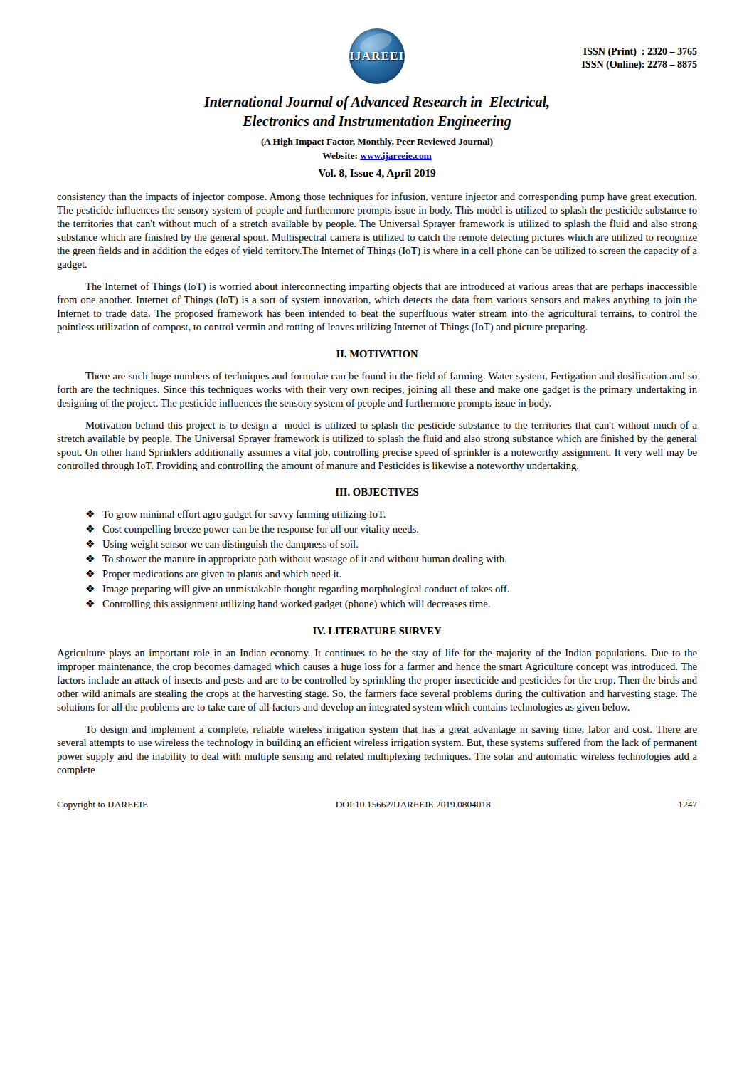IJAREEIE
ISSN (Print) : 2320 – 3765
ISSN (Online): 2278 – 8875
International Journal of Advanced Research in Electrical, Electronics and Instrumentation Engineering
(A High Impact Factor, Monthly, Peer Reviewed Journal)
Website: www.ijareeie.com
Vol. 8, Issue 4, April 2019
consistency than the impacts of injector compose. Among those techniques for infusion, venture injector and corresponding pump have great execution. The pesticide influences the sensory system of people and furthermore prompts issue in body. This model is utilized to splash the pesticide substance to the territories that can't without much of a stretch available by people. The Universal Sprayer framework is utilized to splash the fluid and also strong substance which are finished by the general spout. Multispectral camera is utilized to catch the remote detecting pictures which are utilized to recognize the green fields and in addition the edges of yield territory.The Internet of Things (IoT) is where in a cell phone can be utilized to screen the capacity of a gadget.
The Internet of Things (IoT) is worried about interconnecting imparting objects that are introduced at various areas that are perhaps inaccessible from one another. Internet of Things (IoT) is a sort of system innovation, which detects the data from various sensors and makes anything to join the Internet to trade data. The proposed framework has been intended to beat the superfluous water stream into the agricultural terrains, to control the pointless utilization of compost, to control vermin and rotting of leaves utilizing Internet of Things (IoT) and picture preparing.
II. MOTIVATION
There are such huge numbers of techniques and formulae can be found in the field of farming. Water system, Fertigation and dosification and so forth are the techniques. Since this techniques works with their very own recipes, joining all these and make one gadget is the primary undertaking in designing of the project. The pesticide influences the sensory system of people and furthermore prompts issue in body.
Motivation behind this project is to design a model is utilized to splash the pesticide substance to the territories that can't without much of a stretch available by people. The Universal Sprayer framework is utilized to splash the fluid and also strong substance which are finished by the general spout. On other hand Sprinklers additionally assumes a vital job, controlling precise speed of sprinkler is a noteworthy assignment. It very well may be controlled through IoT. Providing and controlling the amount of manure and Pesticides is likewise a noteworthy undertaking.
III. OBJECTIVES
To grow minimal effort agro gadget for savvy farming utilizing IoT.
Cost compelling breeze power can be the response for all our vitality needs.
Using weight sensor we can distinguish the dampness of soil.
To shower the manure in appropriate path without wastage of it and without human dealing with.
Proper medications are given to plants and which need it.
Image preparing will give an unmistakable thought regarding morphological conduct of takes off.
Controlling this assignment utilizing hand worked gadget (phone) which will decreases time.
IV. LITERATURE SURVEY
Agriculture plays an important role in an Indian economy. It continues to be the stay of life for the majority of the Indian populations. Due to the improper maintenance, the crop becomes damaged which causes a huge loss for a farmer and hence the smart Agriculture concept was introduced. The factors include an attack of insects and pests and are to be controlled by sprinkling the proper insecticide and pesticides for the crop. Then the birds and other wild animals are stealing the crops at the harvesting stage. So, the farmers face several problems during the cultivation and harvesting stage. The solutions for all the problems are to take care of all factors and develop an integrated system which contains technologies as given below.
To design and implement a complete, reliable wireless irrigation system that has a great advantage in saving time, labor and cost. There are several attempts to use wireless the technology in building an efficient wireless irrigation system. But, these systems suffered from the lack of permanent power supply and the inability to deal with multiple sensing and related multiplexing techniques. The solar and automatic wireless technologies add a complete
Copyright to IJAREEIE
DOI:10.15662/IJAREEIE.2019.0804018
1247